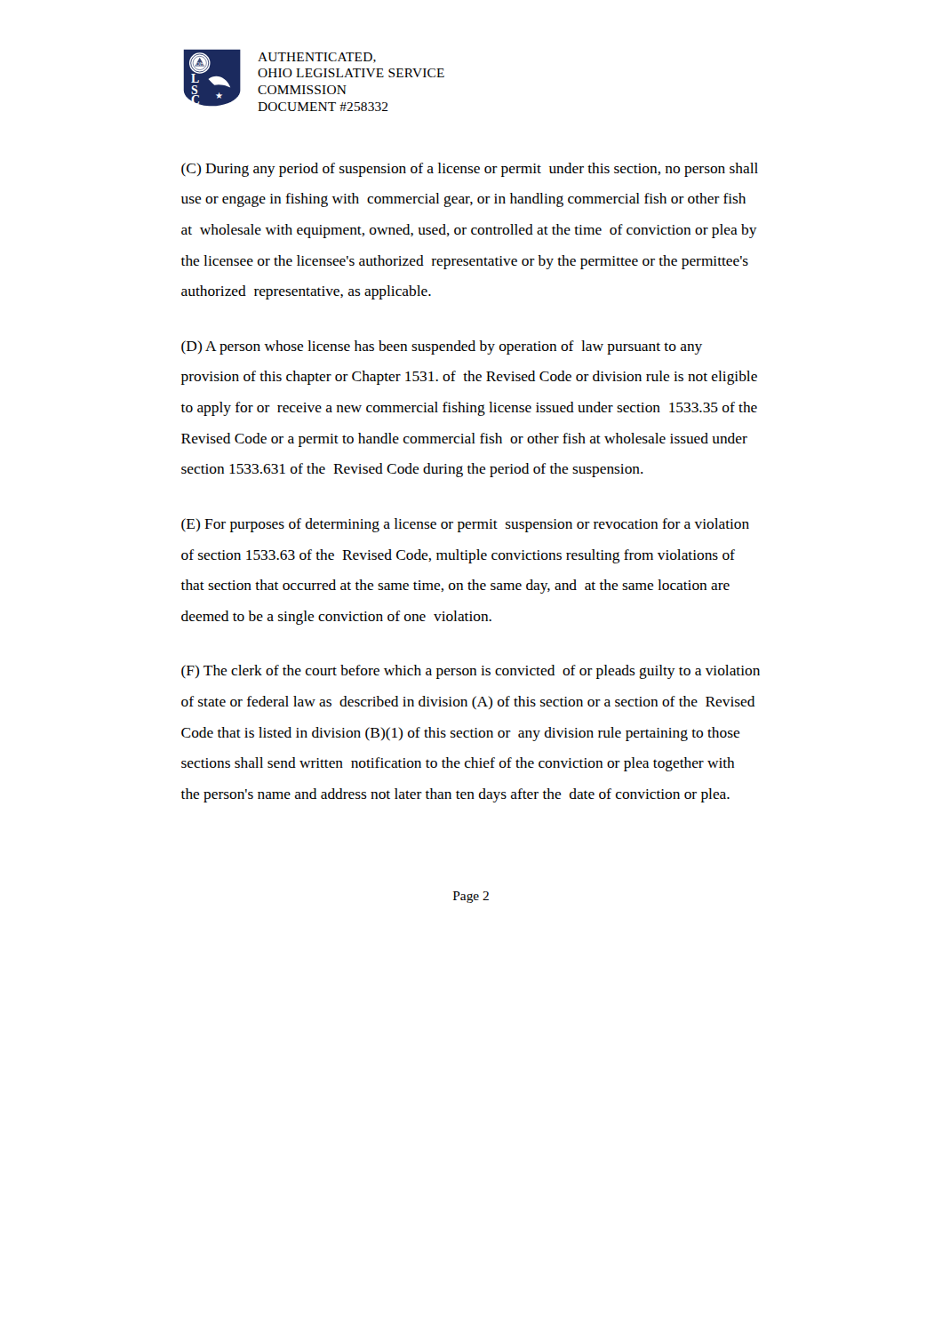OH L S C ★
AUTHENTICATED,
OHIO LEGISLATIVE SERVICE
COMMISSION
DOCUMENT #258332
(C) During any period of suspension of a license or permit under this section, no person shall use or engage in fishing with commercial gear, or in handling commercial fish or other fish at wholesale with equipment, owned, used, or controlled at the time of conviction or plea by the licensee or the licensee's authorized representative or by the permittee or the permittee's authorized representative, as applicable.
(D) A person whose license has been suspended by operation of law pursuant to any provision of this chapter or Chapter 1531. of the Revised Code or division rule is not eligible to apply for or receive a new commercial fishing license issued under section 1533.35 of the Revised Code or a permit to handle commercial fish or other fish at wholesale issued under section 1533.631 of the Revised Code during the period of the suspension.
(E) For purposes of determining a license or permit suspension or revocation for a violation of section 1533.63 of the Revised Code, multiple convictions resulting from violations of that section that occurred at the same time, on the same day, and at the same location are deemed to be a single conviction of one violation.
(F) The clerk of the court before which a person is convicted of or pleads guilty to a violation of state or federal law as described in division (A) of this section or a section of the Revised Code that is listed in division (B)(1) of this section or any division rule pertaining to those sections shall send written notification to the chief of the conviction or plea together with the person's name and address not later than ten days after the date of conviction or plea.
Page 2